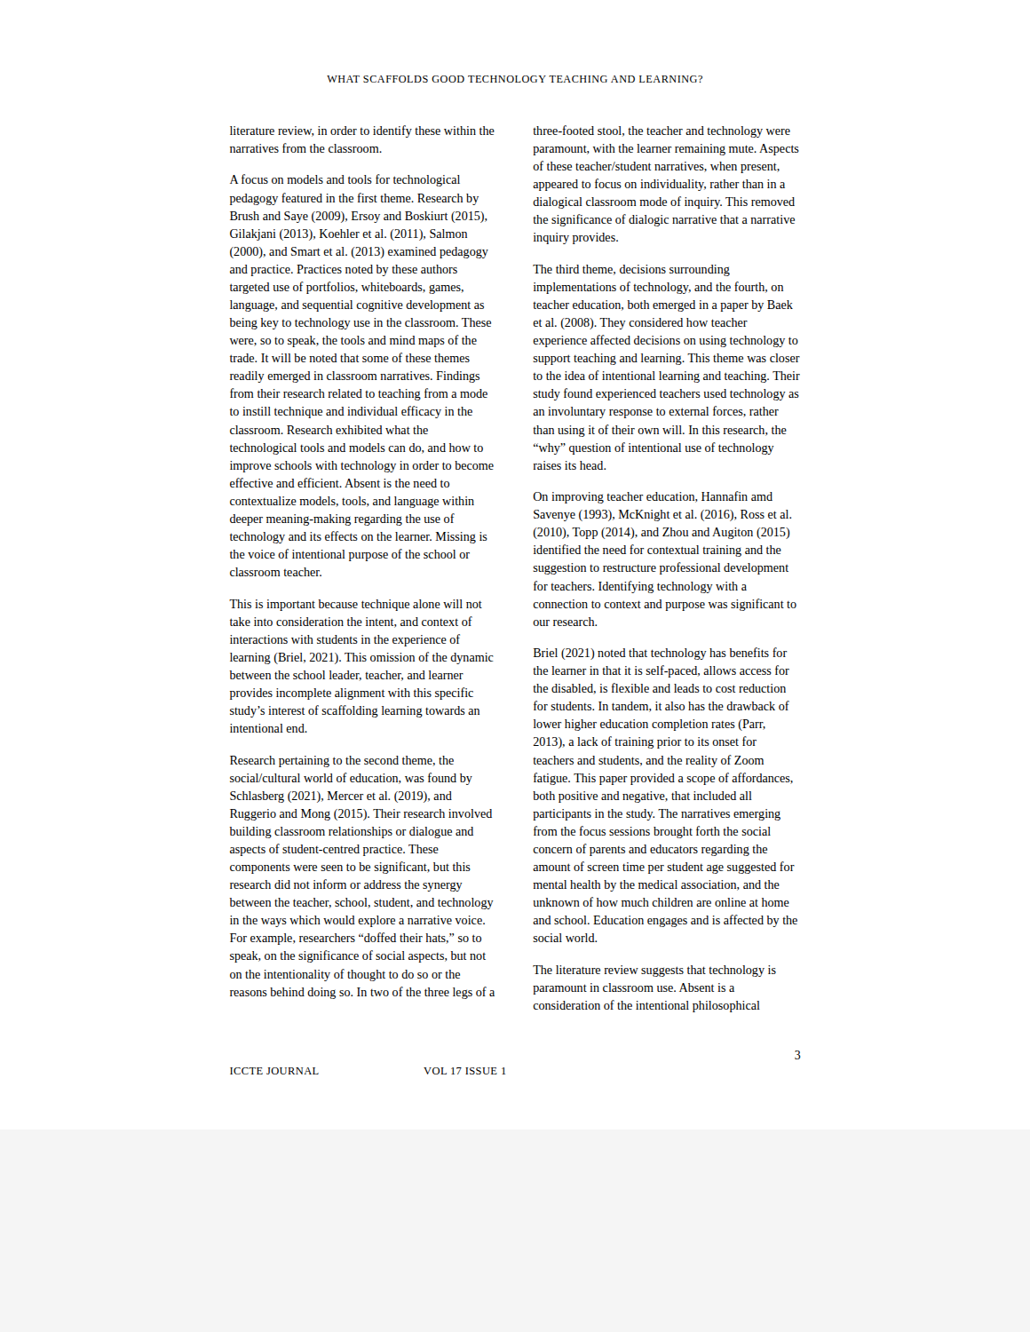What Scaffolds Good Technology Teaching and Learning?
literature review, in order to identify these within the narratives from the classroom.
A focus on models and tools for technological pedagogy featured in the first theme. Research by Brush and Saye (2009), Ersoy and Boskiurt (2015), Gilakjani (2013), Koehler et al. (2011), Salmon (2000), and Smart et al. (2013) examined pedagogy and practice. Practices noted by these authors targeted use of portfolios, whiteboards, games, language, and sequential cognitive development as being key to technology use in the classroom. These were, so to speak, the tools and mind maps of the trade. It will be noted that some of these themes readily emerged in classroom narratives. Findings from their research related to teaching from a mode to instill technique and individual efficacy in the classroom. Research exhibited what the technological tools and models can do, and how to improve schools with technology in order to become effective and efficient. Absent is the need to contextualize models, tools, and language within deeper meaning-making regarding the use of technology and its effects on the learner. Missing is the voice of intentional purpose of the school or classroom teacher.
This is important because technique alone will not take into consideration the intent, and context of interactions with students in the experience of learning (Briel, 2021). This omission of the dynamic between the school leader, teacher, and learner provides incomplete alignment with this specific study’s interest of scaffolding learning towards an intentional end.
Research pertaining to the second theme, the social/cultural world of education, was found by Schlasberg (2021), Mercer et al. (2019), and Ruggerio and Mong (2015). Their research involved building classroom relationships or dialogue and aspects of student-centred practice. These components were seen to be significant, but this research did not inform or address the synergy between the teacher, school, student, and technology in the ways which would explore a narrative voice. For example, researchers “doffed their hats,” so to speak, on the significance of social aspects, but not on the intentionality of thought to do so or the reasons behind doing so. In two of the three legs of a three-footed stool, the teacher and technology were paramount, with the learner remaining mute. Aspects of these teacher/student narratives, when present, appeared to focus on individuality, rather than in a dialogical classroom mode of inquiry. This removed the significance of dialogic narrative that a narrative inquiry provides.
The third theme, decisions surrounding implementations of technology, and the fourth, on teacher education, both emerged in a paper by Baek et al. (2008). They considered how teacher experience affected decisions on using technology to support teaching and learning. This theme was closer to the idea of intentional learning and teaching. Their study found experienced teachers used technology as an involuntary response to external forces, rather than using it of their own will. In this research, the “why” question of intentional use of technology raises its head.
On improving teacher education, Hannafin amd Savenye (1993), McKnight et al. (2016), Ross et al. (2010), Topp (2014), and Zhou and Augiton (2015) identified the need for contextual training and the suggestion to restructure professional development for teachers. Identifying technology with a connection to context and purpose was significant to our research.
Briel (2021) noted that technology has benefits for the learner in that it is self-paced, allows access for the disabled, is flexible and leads to cost reduction for students. In tandem, it also has the drawback of lower higher education completion rates (Parr, 2013), a lack of training prior to its onset for teachers and students, and the reality of Zoom fatigue. This paper provided a scope of affordances, both positive and negative, that included all participants in the study. The narratives emerging from the focus sessions brought forth the social concern of parents and educators regarding the amount of screen time per student age suggested for mental health by the medical association, and the unknown of how much children are online at home and school. Education engages and is affected by the social world.
The literature review suggests that technology is paramount in classroom use. Absent is a consideration of the intentional philosophical
3
ICCTE Journal
Vol 17 Issue 1